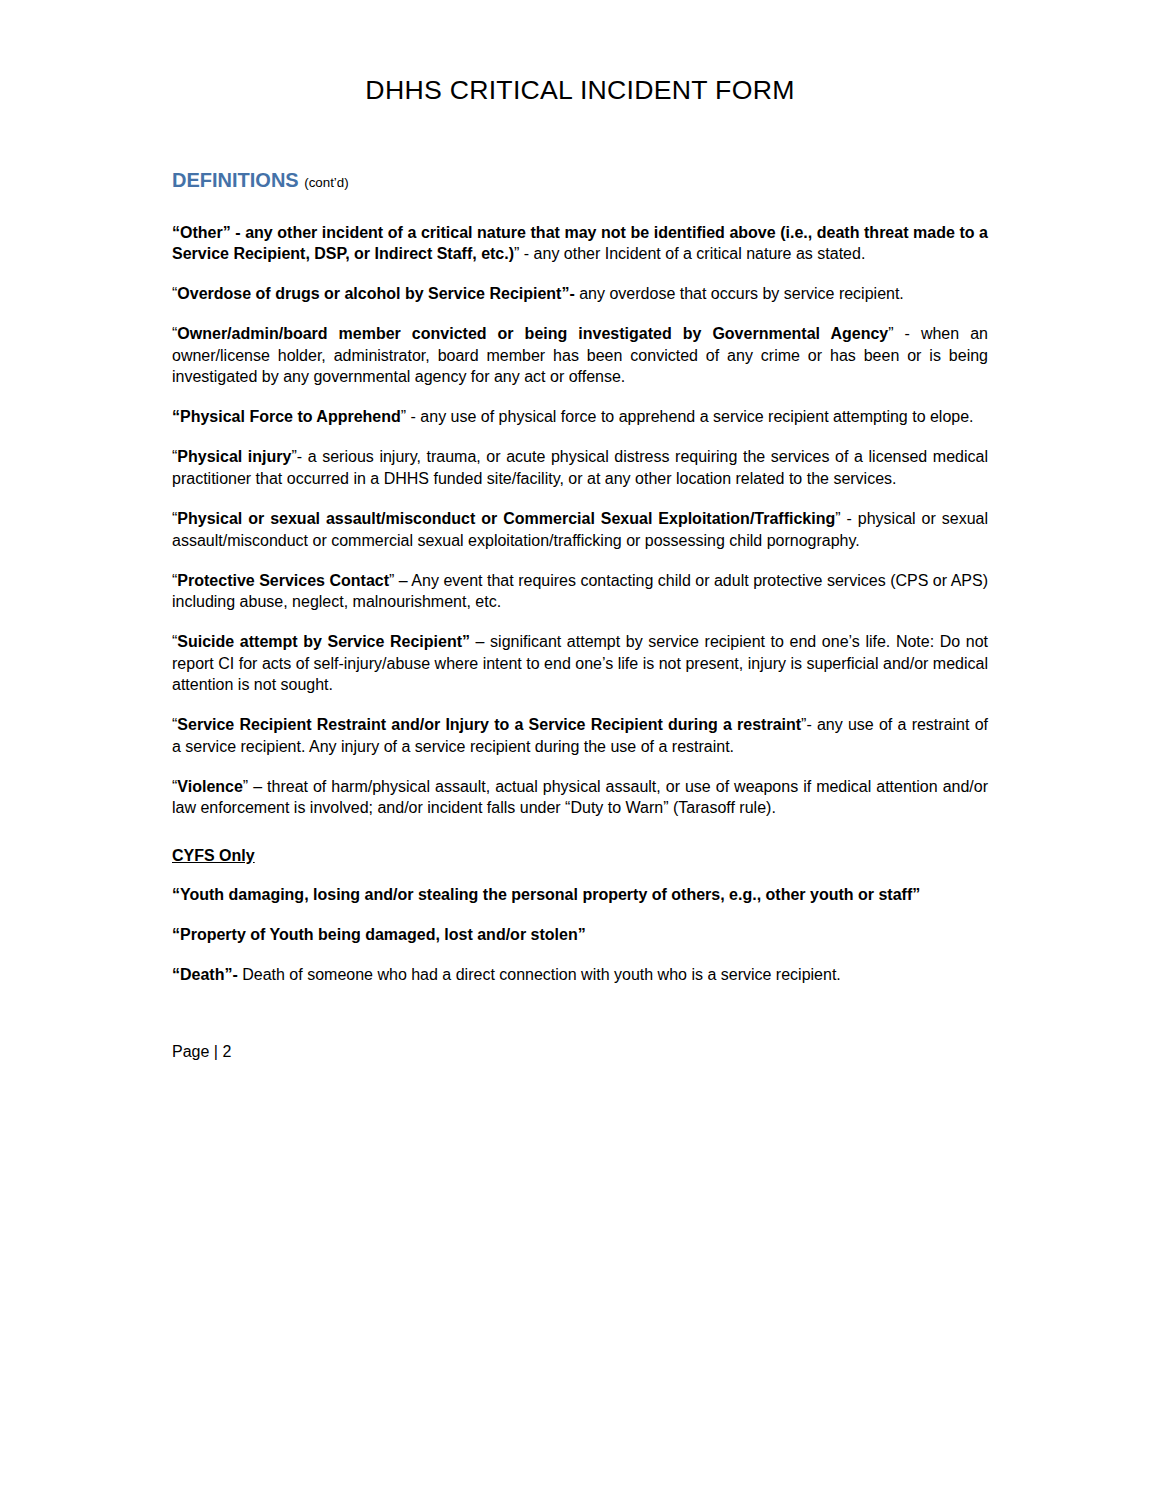DHHS CRITICAL INCIDENT FORM
DEFINITIONS (cont’d)
“Other” - any other incident of a critical nature that may not be identified above (i.e., death threat made to a Service Recipient, DSP, or Indirect Staff, etc.)” - any other Incident of a critical nature as stated.
“Overdose of drugs or alcohol by Service Recipient”- any overdose that occurs by service recipient.
“Owner/admin/board member convicted or being investigated by Governmental Agency” - when an owner/license holder, administrator, board member has been convicted of any crime or has been or is being investigated by any governmental agency for any act or offense.
“Physical Force to Apprehend” - any use of physical force to apprehend a service recipient attempting to elope.
“Physical injury”- a serious injury, trauma, or acute physical distress requiring the services of a licensed medical practitioner that occurred in a DHHS funded site/facility, or at any other location related to the services.
“Physical or sexual assault/misconduct or Commercial Sexual Exploitation/Trafficking” - physical or sexual assault/misconduct or commercial sexual exploitation/trafficking or possessing child pornography.
“Protective Services Contact” – Any event that requires contacting child or adult protective services (CPS or APS) including abuse, neglect, malnourishment, etc.
“Suicide attempt by Service Recipient” – significant attempt by service recipient to end one’s life. Note: Do not report CI for acts of self-injury/abuse where intent to end one’s life is not present, injury is superficial and/or medical attention is not sought.
“Service Recipient Restraint and/or Injury to a Service Recipient during a restraint”- any use of a restraint of a service recipient. Any injury of a service recipient during the use of a restraint.
“Violence” – threat of harm/physical assault, actual physical assault, or use of weapons if medical attention and/or law enforcement is involved; and/or incident falls under “Duty to Warn” (Tarasoff rule).
CYFS Only
“Youth damaging, losing and/or stealing the personal property of others, e.g., other youth or staff”
“Property of Youth being damaged, lost and/or stolen”
“Death”- Death of someone who had a direct connection with youth who is a service recipient.
Page | 2